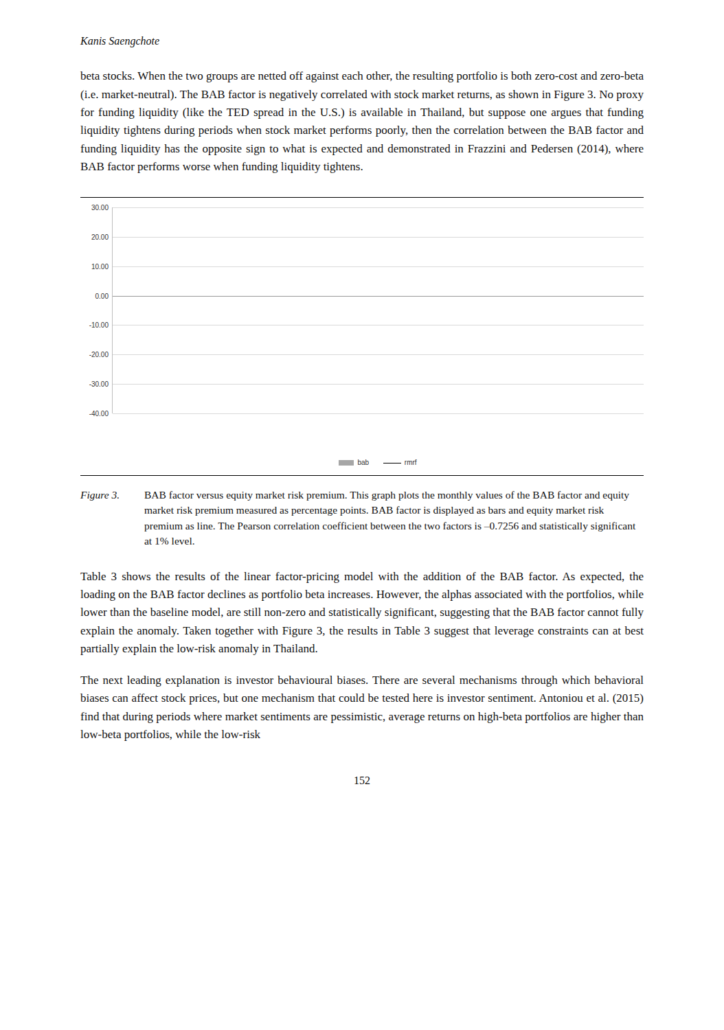Kanis Saengchote
beta stocks. When the two groups are netted off against each other, the resulting portfolio is both zero-cost and zero-beta (i.e. market-neutral). The BAB factor is negatively correlated with stock market returns, as shown in Figure 3. No proxy for funding liquidity (like the TED spread in the U.S.) is available in Thailand, but suppose one argues that funding liquidity tightens during periods when stock market performs poorly, then the correlation between the BAB factor and funding liquidity has the opposite sign to what is expected and demonstrated in Frazzini and Pedersen (2014), where BAB factor performs worse when funding liquidity tightens.
30.00
20.00
10.00
0.00
-10.00
-20.00
-30.00
-40.00
bab rmrf
Figure 3.
BAB factor versus equity market risk premium. This graph plots the monthly values of the BAB factor and equity market risk premium measured as percentage points. BAB factor is displayed as bars and equity market risk premium as line. The Pearson correlation coefficient between the two factors is –0.7256 and statistically significant at 1% level.
Table 3 shows the results of the linear factor-pricing model with the addition of the BAB factor. As expected, the loading on the BAB factor declines as portfolio beta increases. However, the alphas associated with the portfolios, while lower than the baseline model, are still non-zero and statistically significant, suggesting that the BAB factor cannot fully explain the anomaly. Taken together with Figure 3, the results in Table 3 suggest that leverage constraints can at best partially explain the low-risk anomaly in Thailand.
The next leading explanation is investor behavioural biases. There are several mechanisms through which behavioral biases can affect stock prices, but one mechanism that could be tested here is investor sentiment. Antoniou et al. (2015) find that during periods where market sentiments are pessimistic, average returns on high-beta portfolios are higher than low-beta portfolios, while the low-risk
152